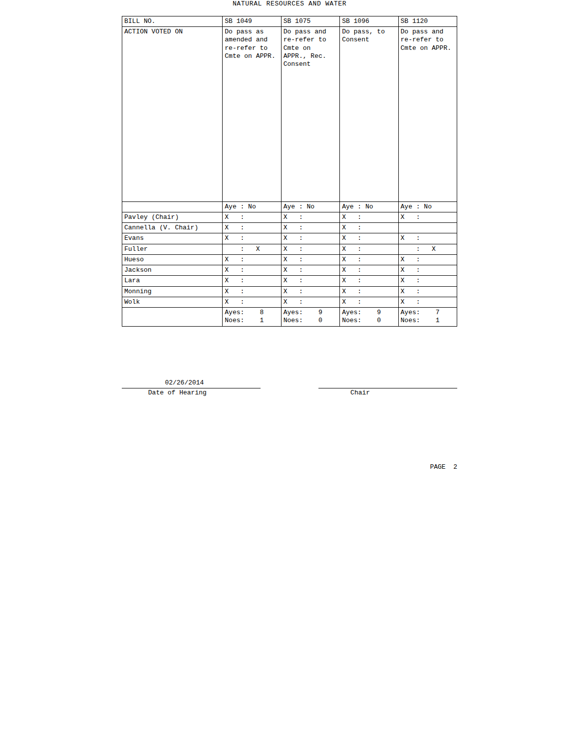NATURAL RESOURCES AND WATER
| BILL NO. | SB 1049 | SB 1075 | SB 1096 | SB 1120 |
| ACTION VOTED ON | Do pass as amended and re-refer to Cmte on APPR. | Do pass and re-refer to Cmte on APPR., Rec. Consent | Do pass, to Consent | Do pass and re-refer to Cmte on APPR. |
| | Aye : No | Aye : No | Aye : No | Aye : No |
| Pavley (Chair) | X : | X : | X : | X : |
| Cannella (V. Chair) | X : | X : | X : | |
| Evans | X : | X : | X : | X : |
| Fuller | : X | X : | X : | : X |
| Hueso | X : | X : | X : | X : |
| Jackson | X : | X : | X : | X : |
| Lara | X : | X : | X : | X : |
| Monning | X : | X : | X : | X : |
| Wolk | X : | X : | X : | X : |
| | Ayes: 8 Noes: 1 | Ayes: 9 Noes: 0 | Ayes: 9 Noes: 0 | Ayes: 7 Noes: 1 |
02/26/2014
| Date of Hearing | Chair |
PAGE 2